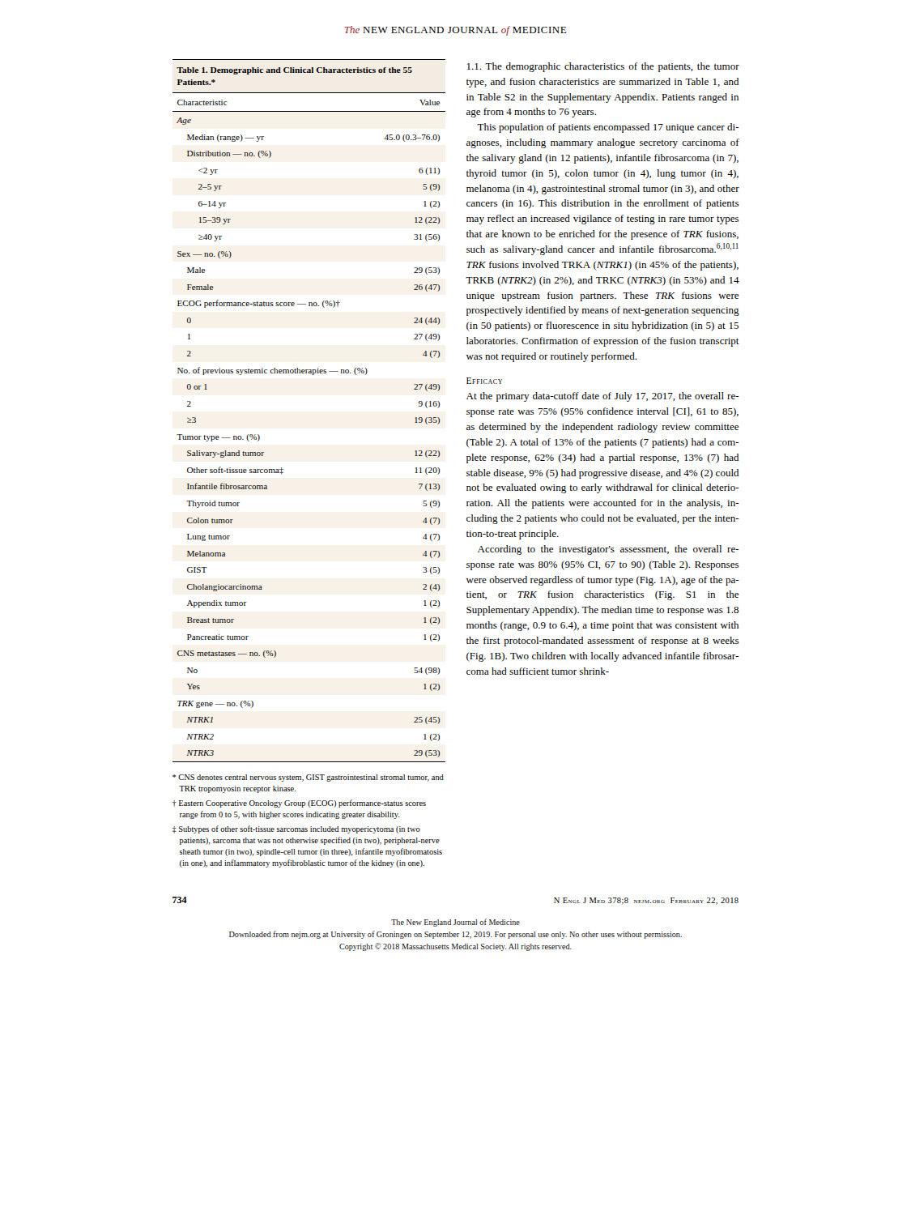The NEW ENGLAND JOURNAL of MEDICINE
Table 1. Demographic and Clinical Characteristics of the 55 Patients.*
| Characteristic | Value |
| --- | --- |
| Age | |
| Median (range) — yr | 45.0 (0.3–76.0) |
| Distribution — no. (%) | |
| <2 yr | 6 (11) |
| 2–5 yr | 5 (9) |
| 6–14 yr | 1 (2) |
| 15–39 yr | 12 (22) |
| ≥40 yr | 31 (56) |
| Sex — no. (%) | |
| Male | 29 (53) |
| Female | 26 (47) |
| ECOG performance-status score — no. (%)† | |
| 0 | 24 (44) |
| 1 | 27 (49) |
| 2 | 4 (7) |
| No. of previous systemic chemotherapies — no. (%) | |
| 0 or 1 | 27 (49) |
| 2 | 9 (16) |
| ≥3 | 19 (35) |
| Tumor type — no. (%) | |
| Salivary-gland tumor | 12 (22) |
| Other soft-tissue sarcoma‡ | 11 (20) |
| Infantile fibrosarcoma | 7 (13) |
| Thyroid tumor | 5 (9) |
| Colon tumor | 4 (7) |
| Lung tumor | 4 (7) |
| Melanoma | 4 (7) |
| GIST | 3 (5) |
| Cholangiocarcinoma | 2 (4) |
| Appendix tumor | 1 (2) |
| Breast tumor | 1 (2) |
| Pancreatic tumor | 1 (2) |
| CNS metastases — no. (%) | |
| No | 54 (98) |
| Yes | 1 (2) |
| TRK gene — no. (%) | |
| NTRK1 | 25 (45) |
| NTRK2 | 1 (2) |
| NTRK3 | 29 (53) |
* CNS denotes central nervous system, GIST gastrointestinal stromal tumor, and TRK tropomyosin receptor kinase.
† Eastern Cooperative Oncology Group (ECOG) performance-status scores range from 0 to 5, with higher scores indicating greater disability.
‡ Subtypes of other soft-tissue sarcomas included myopericytoma (in two patients), sarcoma that was not otherwise specified (in two), peripheral-nerve sheath tumor (in two), spindle-cell tumor (in three), infantile myofibromatosis (in one), and inflammatory myofibroblastic tumor of the kidney (in one).
1.1. The demographic characteristics of the patients, the tumor type, and fusion characteristics are summarized in Table 1, and in Table S2 in the Supplementary Appendix. Patients ranged in age from 4 months to 76 years.
This population of patients encompassed 17 unique cancer diagnoses, including mammary analogue secretory carcinoma of the salivary gland (in 12 patients), infantile fibrosarcoma (in 7), thyroid tumor (in 5), colon tumor (in 4), lung tumor (in 4), melanoma (in 4), gastrointestinal stromal tumor (in 3), and other cancers (in 16). This distribution in the enrollment of patients may reflect an increased vigilance of testing in rare tumor types that are known to be enriched for the presence of TRK fusions, such as salivary-gland cancer and infantile fibrosarcoma.6,10,11 TRK fusions involved TRKA (NTRK1) (in 45% of the patients), TRKB (NTRK2) (in 2%), and TRKC (NTRK3) (in 53%) and 14 unique upstream fusion partners. These TRK fusions were prospectively identified by means of next-generation sequencing (in 50 patients) or fluorescence in situ hybridization (in 5) at 15 laboratories. Confirmation of expression of the fusion transcript was not required or routinely performed.
Efficacy
At the primary data-cutoff date of July 17, 2017, the overall response rate was 75% (95% confidence interval [CI], 61 to 85), as determined by the independent radiology review committee (Table 2). A total of 13% of the patients (7 patients) had a complete response, 62% (34) had a partial response, 13% (7) had stable disease, 9% (5) had progressive disease, and 4% (2) could not be evaluated owing to early withdrawal for clinical deterioration. All the patients were accounted for in the analysis, including the 2 patients who could not be evaluated, per the intention-to-treat principle.
According to the investigator's assessment, the overall response rate was 80% (95% CI, 67 to 90) (Table 2). Responses were observed regardless of tumor type (Fig. 1A), age of the patient, or TRK fusion characteristics (Fig. S1 in the Supplementary Appendix). The median time to response was 1.8 months (range, 0.9 to 6.4), a time point that was consistent with the first protocol-mandated assessment of response at 8 weeks (Fig. 1B). Two children with locally advanced infantile fibrosarcoma had sufficient tumor shrink-
734
N Engl J Med 378;8 nejm.org February 22, 2018
The New England Journal of Medicine
Downloaded from nejm.org at University of Groningen on September 12, 2019. For personal use only. No other uses without permission.
Copyright © 2018 Massachusetts Medical Society. All rights reserved.